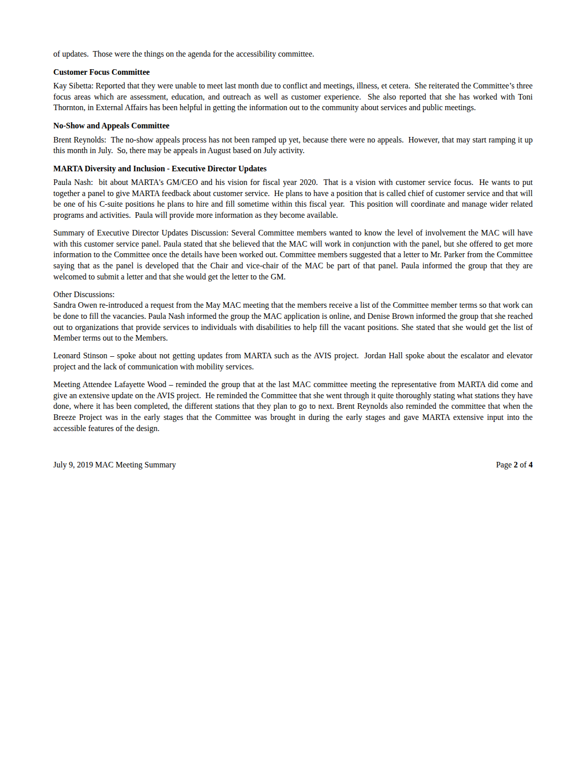of updates. Those were the things on the agenda for the accessibility committee.
Customer Focus Committee
Kay Sibetta: Reported that they were unable to meet last month due to conflict and meetings, illness, et cetera. She reiterated the Committee’s three focus areas which are assessment, education, and outreach as well as customer experience. She also reported that she has worked with Toni Thornton, in External Affairs has been helpful in getting the information out to the community about services and public meetings.
No-Show and Appeals Committee
Brent Reynolds: The no-show appeals process has not been ramped up yet, because there were no appeals. However, that may start ramping it up this month in July. So, there may be appeals in August based on July activity.
MARTA Diversity and Inclusion - Executive Director Updates
Paula Nash: bit about MARTA's GM/CEO and his vision for fiscal year 2020. That is a vision with customer service focus. He wants to put together a panel to give MARTA feedback about customer service. He plans to have a position that is called chief of customer service and that will be one of his C-suite positions he plans to hire and fill sometime within this fiscal year. This position will coordinate and manage wider related programs and activities. Paula will provide more information as they become available.
Summary of Executive Director Updates Discussion: Several Committee members wanted to know the level of involvement the MAC will have with this customer service panel. Paula stated that she believed that the MAC will work in conjunction with the panel, but she offered to get more information to the Committee once the details have been worked out. Committee members suggested that a letter to Mr. Parker from the Committee saying that as the panel is developed that the Chair and vice-chair of the MAC be part of that panel. Paula informed the group that they are welcomed to submit a letter and that she would get the letter to the GM.
Other Discussions:
Sandra Owen re-introduced a request from the May MAC meeting that the members receive a list of the Committee member terms so that work can be done to fill the vacancies. Paula Nash informed the group the MAC application is online, and Denise Brown informed the group that she reached out to organizations that provide services to individuals with disabilities to help fill the vacant positions. She stated that she would get the list of Member terms out to the Members.
Leonard Stinson – spoke about not getting updates from MARTA such as the AVIS project. Jordan Hall spoke about the escalator and elevator project and the lack of communication with mobility services.
Meeting Attendee Lafayette Wood – reminded the group that at the last MAC committee meeting the representative from MARTA did come and give an extensive update on the AVIS project. He reminded the Committee that she went through it quite thoroughly stating what stations they have done, where it has been completed, the different stations that they plan to go to next. Brent Reynolds also reminded the committee that when the Breeze Project was in the early stages that the Committee was brought in during the early stages and gave MARTA extensive input into the accessible features of the design.
July 9, 2019 MAC Meeting Summary Page 2 of 4